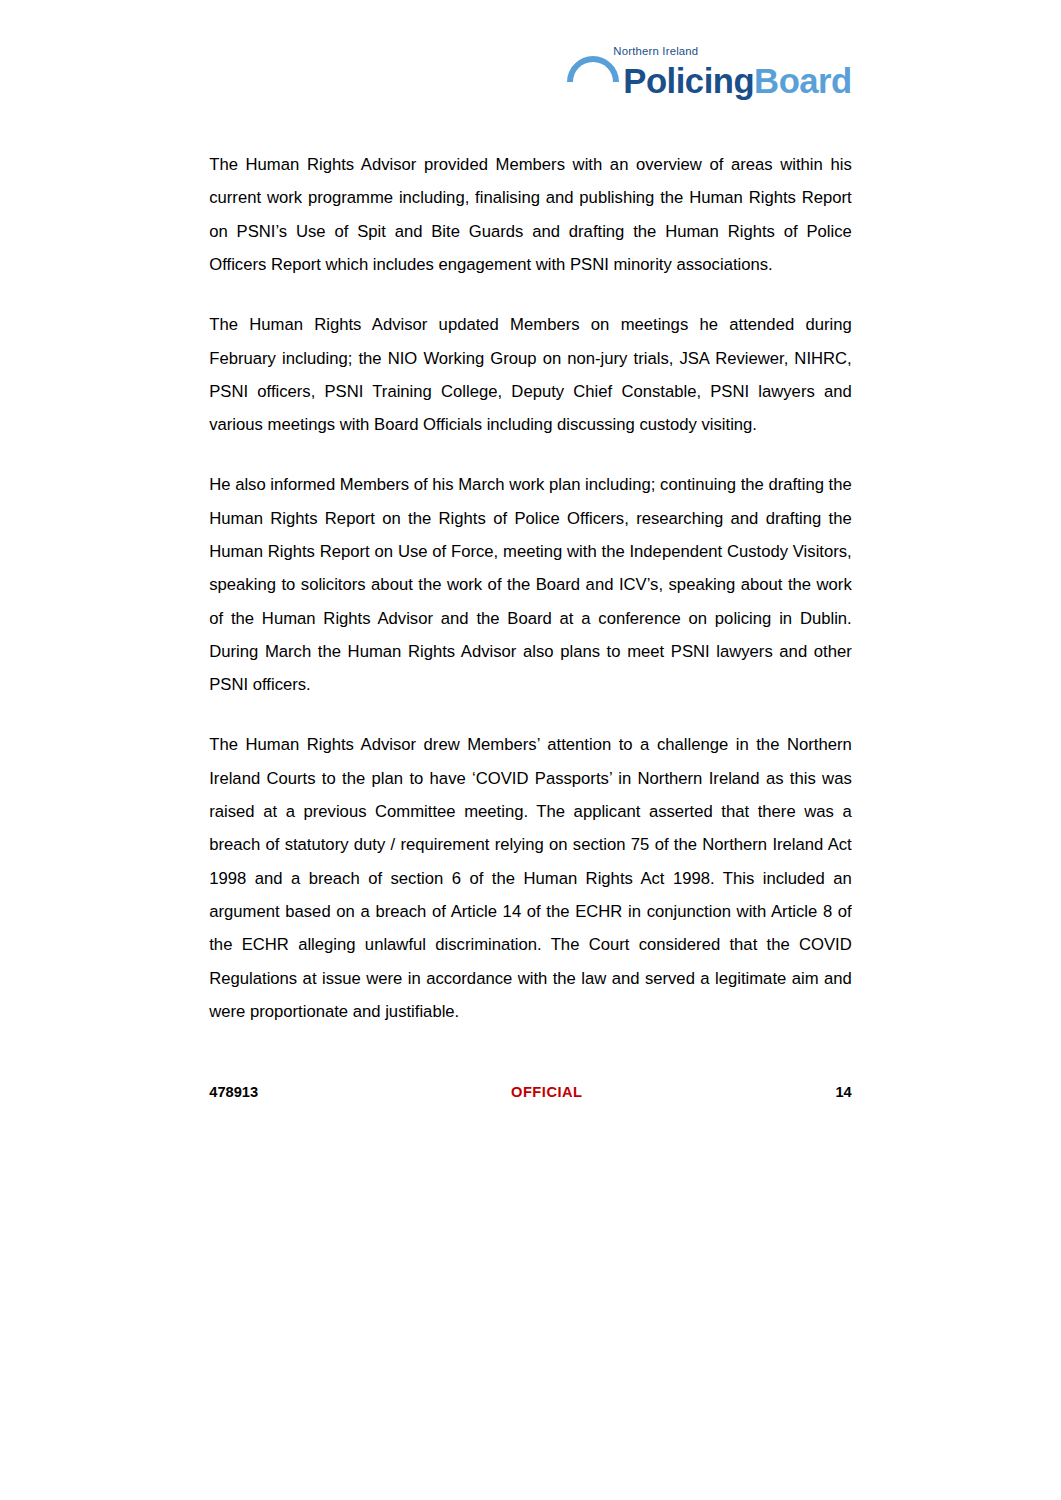Northern Ireland
Policing Board
The Human Rights Advisor provided Members with an overview of areas within his current work programme including, finalising and publishing the Human Rights Report on PSNI’s Use of Spit and Bite Guards and drafting the Human Rights of Police Officers Report which includes engagement with PSNI minority associations.
The Human Rights Advisor updated Members on meetings he attended during February including; the NIO Working Group on non-jury trials, JSA Reviewer, NIHRC, PSNI officers, PSNI Training College, Deputy Chief Constable, PSNI lawyers and various meetings with Board Officials including discussing custody visiting.
He also informed Members of his March work plan including; continuing the drafting the Human Rights Report on the Rights of Police Officers, researching and drafting the Human Rights Report on Use of Force, meeting with the Independent Custody Visitors, speaking to solicitors about the work of the Board and ICV’s, speaking about the work of the Human Rights Advisor and the Board at a conference on policing in Dublin. During March the Human Rights Advisor also plans to meet PSNI lawyers and other PSNI officers.
The Human Rights Advisor drew Members’ attention to a challenge in the Northern Ireland Courts to the plan to have ‘COVID Passports’ in Northern Ireland as this was raised at a previous Committee meeting. The applicant asserted that there was a breach of statutory duty / requirement relying on section 75 of the Northern Ireland Act 1998 and a breach of section 6 of the Human Rights Act 1998. This included an argument based on a breach of Article 14 of the ECHR in conjunction with Article 8 of the ECHR alleging unlawful discrimination. The Court considered that the COVID Regulations at issue were in accordance with the law and served a legitimate aim and were proportionate and justifiable.
478913 OFFICIAL 14